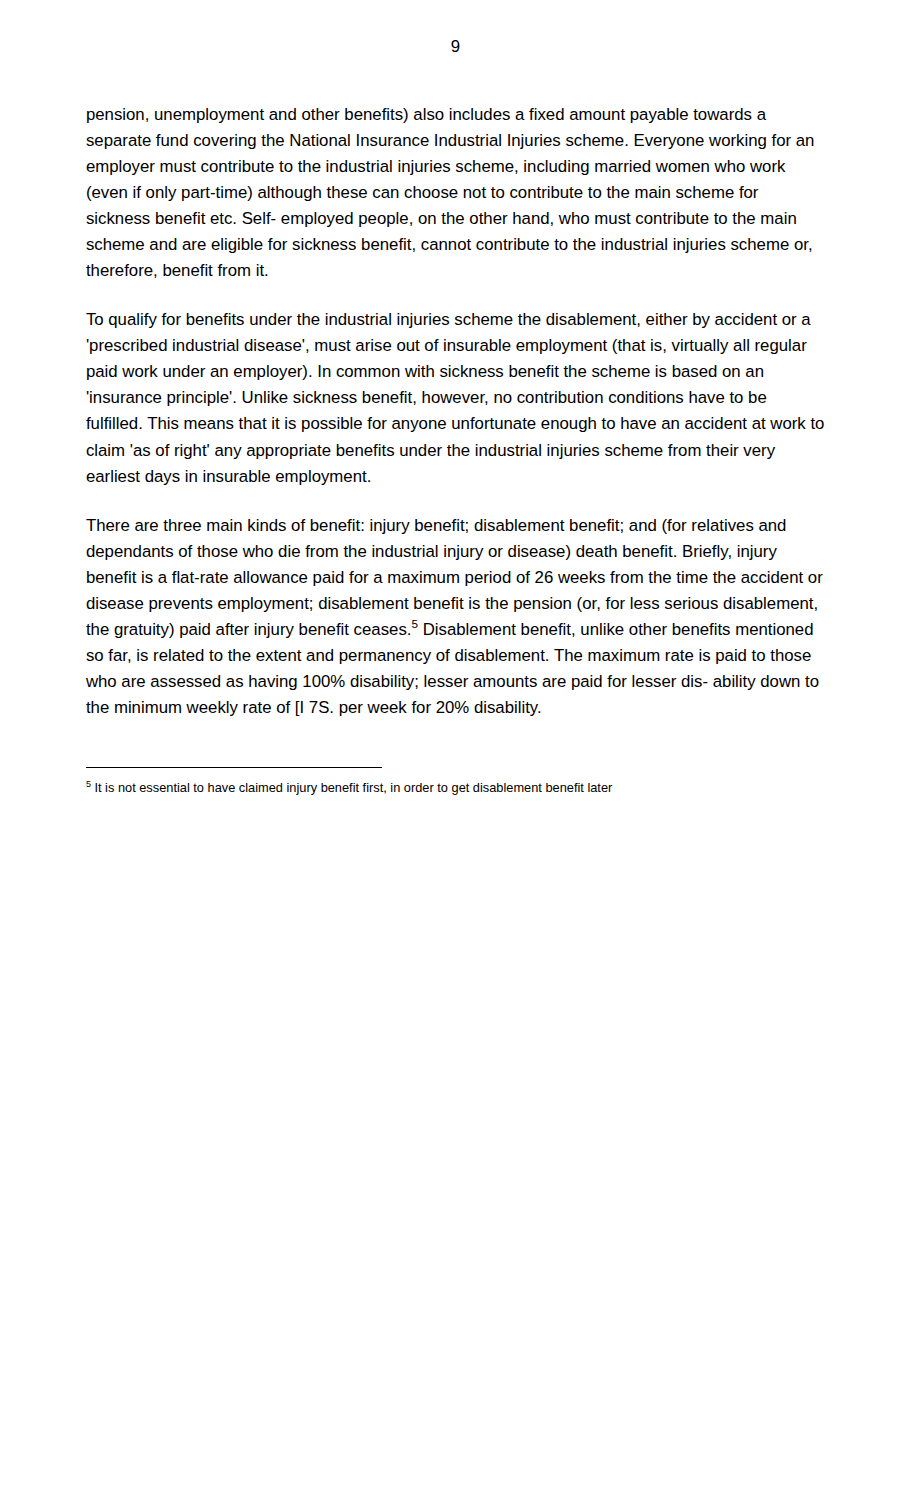9
pension, unemployment and other benefits) also includes a fixed amount payable towards a separate fund covering the National Insurance Industrial Injuries scheme. Everyone working for an employer must contribute to the industrial injuries scheme, including married women who work (even if only part-time) although these can choose not to contribute to the main scheme for sickness benefit etc. Self- employed people, on the other hand, who must contribute to the main scheme and are eligible for sickness benefit, cannot contribute to the industrial injuries scheme or, therefore, benefit from it.
To qualify for benefits under the industrial injuries scheme the disablement, either by accident or a 'prescribed industrial disease', must arise out of insurable employment (that is, virtually all regular paid work under an employer). In common with sickness benefit the scheme is based on an 'insurance principle'. Unlike sickness benefit, however, no contribution conditions have to be fulfilled. This means that it is possible for anyone unfortunate enough to have an accident at work to claim 'as of right' any appropriate benefits under the industrial injuries scheme from their very earliest days in insurable employment.
There are three main kinds of benefit: injury benefit; disablement benefit; and (for relatives and dependants of those who die from the industrial injury or disease) death benefit. Briefly, injury benefit is a flat-rate allowance paid for a maximum period of 26 weeks from the time the accident or disease prevents employment; disablement benefit is the pension (or, for less serious disablement, the gratuity) paid after injury benefit ceases.5 Disablement benefit, unlike other benefits mentioned so far, is related to the extent and permanency of disablement. The maximum rate is paid to those who are assessed as having 100% disability; lesser amounts are paid for lesser dis- ability down to the minimum weekly rate of [I 7S. per week for 20% disability.
5 It is not essential to have claimed injury benefit first, in order to get disablement benefit later